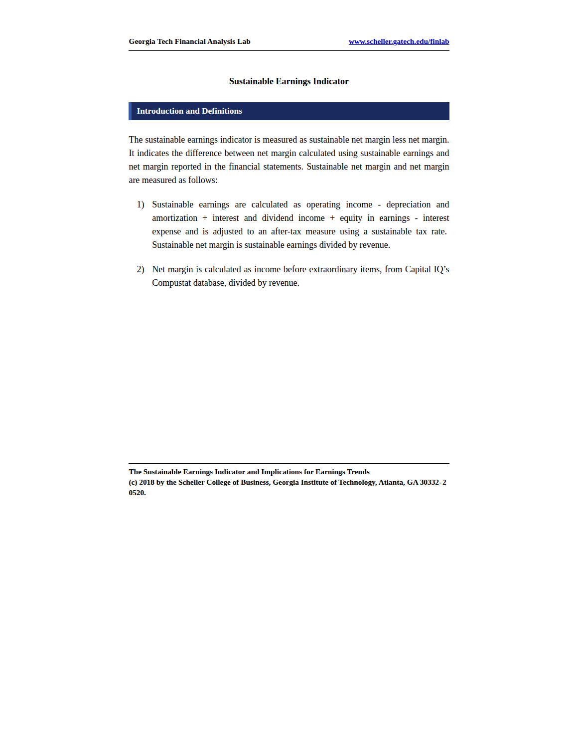Georgia Tech Financial Analysis Lab
www.scheller.gatech.edu/finlab
Sustainable Earnings Indicator
Introduction and Definitions
The sustainable earnings indicator is measured as sustainable net margin less net margin. It indicates the difference between net margin calculated using sustainable earnings and net margin reported in the financial statements. Sustainable net margin and net margin are measured as follows:
Sustainable earnings are calculated as operating income - depreciation and amortization + interest and dividend income + equity in earnings - interest expense and is adjusted to an after-tax measure using a sustainable tax rate. Sustainable net margin is sustainable earnings divided by revenue.
Net margin is calculated as income before extraordinary items, from Capital IQ’s Compustat database, divided by revenue.
The Sustainable Earnings Indicator and Implications for Earnings Trends
(c) 2018 by the Scheller College of Business, Georgia Institute of Technology, Atlanta, GA 30332-0520. 2